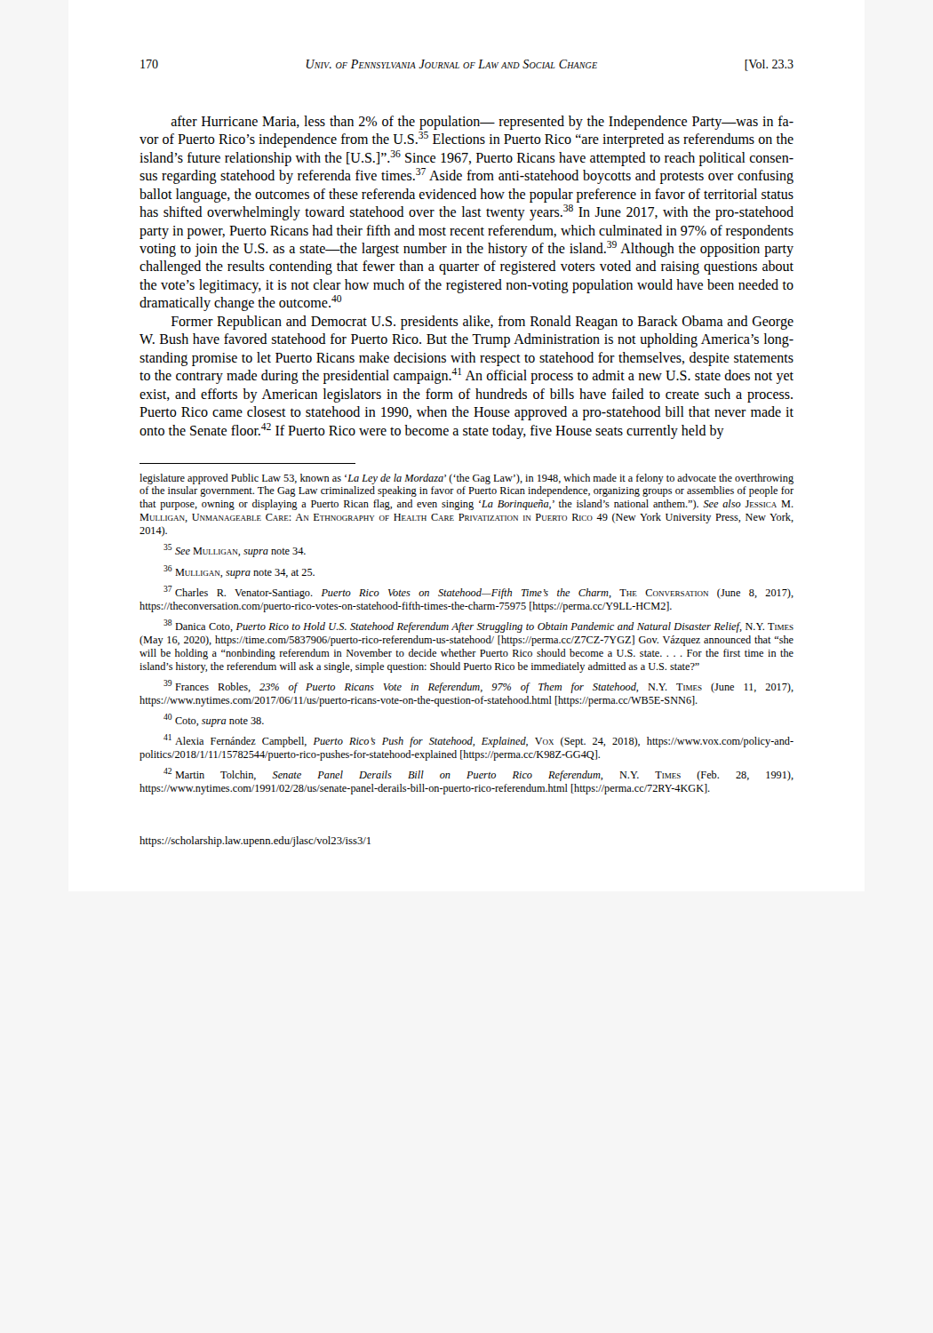170 Univ. of Pennsylvania Journal of Law and Social Change [Vol. 23.3
after Hurricane Maria, less than 2% of the population— represented by the Independence Party—was in favor of Puerto Rico’s independence from the U.S.35 Elections in Puerto Rico “are interpreted as referendums on the island’s future relationship with the [U.S.]”.36 Since 1967, Puerto Ricans have attempted to reach political consensus regarding statehood by referenda five times.37 Aside from anti-statehood boycotts and protests over confusing ballot language, the outcomes of these referenda evidenced how the popular preference in favor of territorial status has shifted overwhelmingly toward statehood over the last twenty years.38 In June 2017, with the pro-statehood party in power, Puerto Ricans had their fifth and most recent referendum, which culminated in 97% of respondents voting to join the U.S. as a state—the largest number in the history of the island.39 Although the opposition party challenged the results contending that fewer than a quarter of registered voters voted and raising questions about the vote’s legitimacy, it is not clear how much of the registered non-voting population would have been needed to dramatically change the outcome.40
Former Republican and Democrat U.S. presidents alike, from Ronald Reagan to Barack Obama and George W. Bush have favored statehood for Puerto Rico. But the Trump Administration is not upholding America’s longstanding promise to let Puerto Ricans make decisions with respect to statehood for themselves, despite statements to the contrary made during the presidential campaign.41 An official process to admit a new U.S. state does not yet exist, and efforts by American legislators in the form of hundreds of bills have failed to create such a process. Puerto Rico came closest to statehood in 1990, when the House approved a pro-statehood bill that never made it onto the Senate floor.42 If Puerto Rico were to become a state today, five House seats currently held by
legislature approved Public Law 53, known as ‘La Ley de la Mordaza’ (‘the Gag Law’), in 1948, which made it a felony to advocate the overthrowing of the insular government. The Gag Law criminalized speaking in favor of Puerto Rican independence, organizing groups or assemblies of people for that purpose, owning or displaying a Puerto Rican flag, and even singing ‘La Borinqueña,’ the island’s national anthem.”). See also Jessica M. Mulligan, Unmanageable Care: An Ethnography of Health Care Privatization in Puerto Rico 49 (New York University Press, New York, 2014).
35 See Mulligan, supra note 34.
36 Mulligan, supra note 34, at 25.
37 Charles R. Venator-Santiago. Puerto Rico Votes on Statehood—Fifth Time’s the Charm, The Conversation (June 8, 2017), https://theconversation.com/puerto-rico-votes-on-statehood-fifth-times-the-charm-75975 [https://perma.cc/Y9LL-HCM2].
38 Danica Coto, Puerto Rico to Hold U.S. Statehood Referendum After Struggling to Obtain Pandemic and Natural Disaster Relief, N.Y. Times (May 16, 2020), https://time.com/5837906/puerto-rico-referendum-us-statehood/ [https://perma.cc/Z7CZ-7YGZ] Gov. Vázquez announced that “she will be holding a “nonbinding referendum in November to decide whether Puerto Rico should become a U.S. state. . . . For the first time in the island’s history, the referendum will ask a single, simple question: Should Puerto Rico be immediately admitted as a U.S. state?”
39 Frances Robles, 23% of Puerto Ricans Vote in Referendum, 97% of Them for Statehood, N.Y. Times (June 11, 2017), https://www.nytimes.com/2017/06/11/us/puerto-ricans-vote-on-the-question-of-statehood.html [https://perma.cc/WB5E-SNN6].
40 Coto, supra note 38.
41 Alexia Fernández Campbell, Puerto Rico’s Push for Statehood, Explained, Vox (Sept. 24, 2018), https://www.vox.com/policy-and-politics/2018/1/11/15782544/puerto-rico-pushes-for-statehood-explained [https://perma.cc/K98Z-GG4Q].
42 Martin Tolchin, Senate Panel Derails Bill on Puerto Rico Referendum, N.Y. Times (Feb. 28, 1991), https://www.nytimes.com/1991/02/28/us/senate-panel-derails-bill-on-puerto-rico-referendum.html [https://perma.cc/72RY-4KGK].
https://scholarship.law.upenn.edu/jlasc/vol23/iss3/1